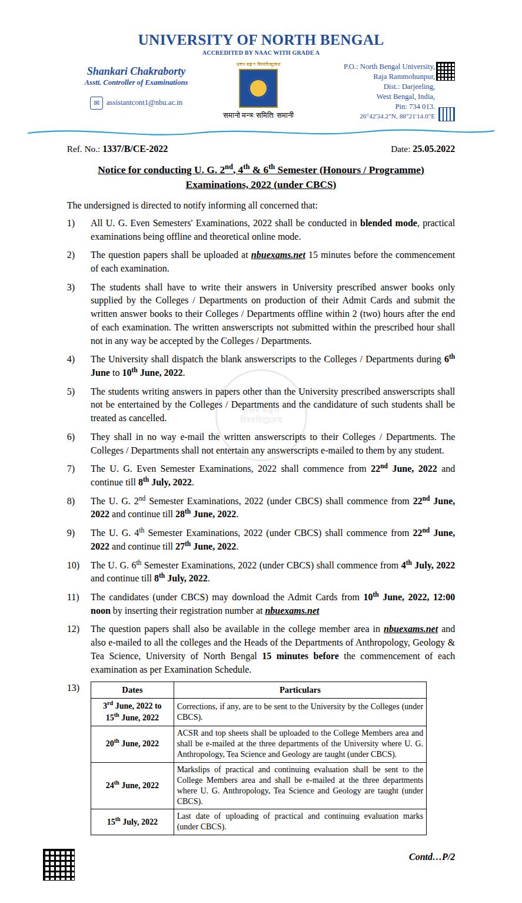उत्तर बङ्ग
विश्वविद्यालय
UNIVERSITY OF NORTH BENGAL
ACCREDITED BY NAAC WITH GRADE A
Shankari Chakraborty
Asstt. Controller of Examinations
✉ assistantcont1@nbu.ac.in
उत्तर बङ्ग विश्वविद्यालय
समानो मन्त्रः समितिः समानी
P.O.: North Bengal University, Raja Rammohunpur, Dist.: Darjeeling, West Bengal, India, Pin: 734 013.
26°42'34.2"N, 88°21'14.0"E
Ref. No.: 1337/B/CE-2022
Date: 25.05.2022
Notice for conducting U. G. 2nd, 4th & 6th Semester (Honours / Programme)
Examinations, 2022 (under CBCS)
The undersigned is directed to notify informing all concerned that:
All U. G. Even Semesters' Examinations, 2022 shall be conducted in blended mode, practical examinations being offline and theoretical online mode.
The question papers shall be uploaded at nbuexams.net 15 minutes before the commencement of each examination.
The students shall have to write their answers in University prescribed answer books only supplied by the Colleges / Departments on production of their Admit Cards and submit the written answer books to their Colleges / Departments offline within 2 (two) hours after the end of each examination. The written answerscripts not submitted within the prescribed hour shall not in any way be accepted by the Colleges / Departments.
The University shall dispatch the blank answerscripts to the Colleges / Departments during 6th June to 10th June, 2022.
The students writing answers in papers other than the University prescribed answerscripts shall not be entertained by the Colleges / Departments and the candidature of such students shall be treated as cancelled.
They shall in no way e-mail the written answerscripts to their Colleges / Departments. The Colleges / Departments shall not entertain any answerscripts e-mailed to them by any student.
The U. G. Even Semester Examinations, 2022 shall commence from 22nd June, 2022 and continue till 8th July, 2022.
The U. G. 2nd Semester Examinations, 2022 (under CBCS) shall commence from 22nd June, 2022 and continue till 28th June, 2022.
The U. G. 4th Semester Examinations, 2022 (under CBCS) shall commence from 22nd June, 2022 and continue till 27th June, 2022.
The U. G. 6th Semester Examinations, 2022 (under CBCS) shall commence from 4th July, 2022 and continue till 8th July, 2022.
The candidates (under CBCS) may download the Admit Cards from 10th June, 2022, 12:00 noon by inserting their registration number at nbuexams.net
The question papers shall also be available in the college member area in nbuexams.net and also e-mailed to all the colleges and the Heads of the Departments of Anthropology, Geology & Tea Science, University of North Bengal 15 minutes before the commencement of each examination as per Examination Schedule.
| Dates | Particulars |
| --- | --- |
| 3 rd June, 2022 to 15 th June, 2022 | Corrections, if any, are to be sent to the University by the Colleges (under CBCS). |
| 20 th June, 2022 | ACSR and top sheets shall be uploaded to the College Members area and shall be e-mailed at the three departments of the University where U. G. Anthropology, Tea Science and Geology are taught (under CBCS). |
| 24 th June, 2022 | Markslips of practical and continuing evaluation shall be sent to the College Members area and shall be e-mailed at the three departments where U. G. Anthropology, Tea Science and Geology are taught (under CBCS). |
| 15 th July, 2022 | Last date of uploading of practical and continuing evaluation marks (under CBCS). |
Contd…P/2